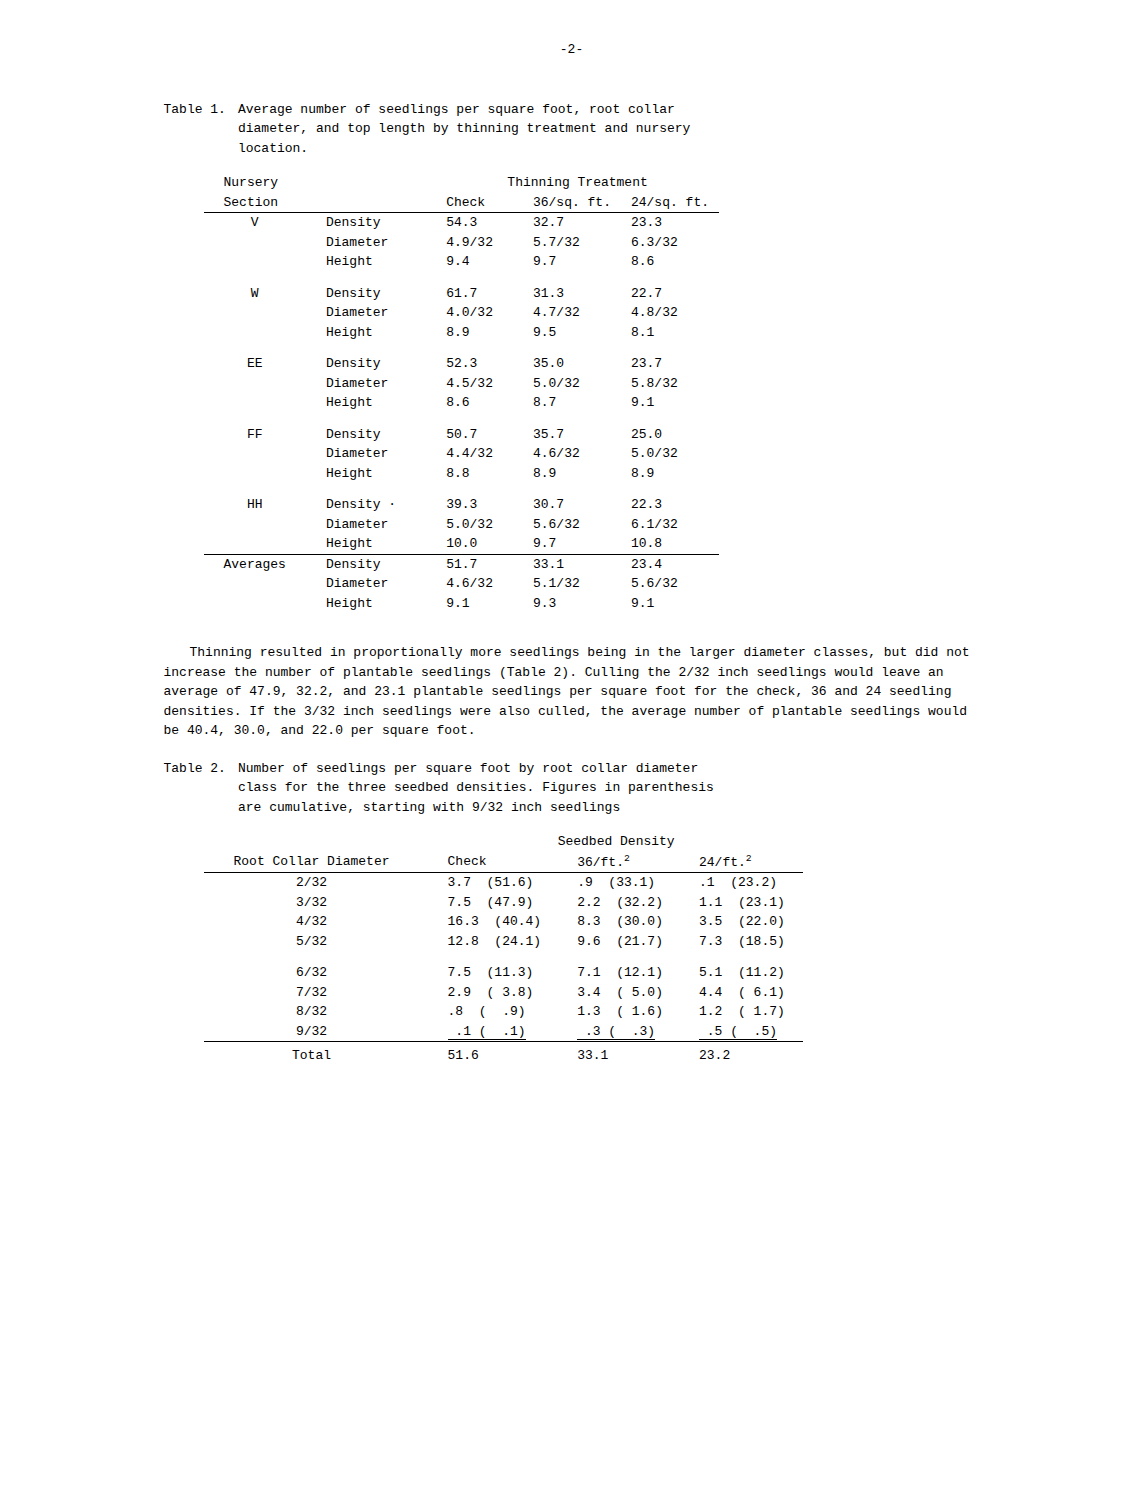-2-
Table 1.
Average number of seedlings per square foot, root collar
diameter, and top length by thinning treatment and nursery
location.
| Nursery | | Thinning Treatment |
| --- | --- | --- |
| Section | | Check | 36/sq. ft. | 24/sq. ft. |
| V | Density | 54.3 | 32.7 | 23.3 |
| | Diameter | 4.9/32 | 5.7/32 | 6.3/32 |
| | Height | 9.4 | 9.7 | 8.6 |
| W | Density | 61.7 | 31.3 | 22.7 |
| | Diameter | 4.0/32 | 4.7/32 | 4.8/32 |
| | Height | 8.9 | 9.5 | 8.1 |
| EE | Density | 52.3 | 35.0 | 23.7 |
| | Diameter | 4.5/32 | 5.0/32 | 5.8/32 |
| | Height | 8.6 | 8.7 | 9.1 |
| FF | Density | 50.7 | 35.7 | 25.0 |
| | Diameter | 4.4/32 | 4.6/32 | 5.0/32 |
| | Height | 8.8 | 8.9 | 8.9 |
| HH | Density · | 39.3 | 30.7 | 22.3 |
| | Diameter | 5.0/32 | 5.6/32 | 6.1/32 |
| | Height | 10.0 | 9.7 | 10.8 |
| Averages | Density | 51.7 | 33.1 | 23.4 |
| | Diameter | 4.6/32 | 5.1/32 | 5.6/32 |
| | Height | 9.1 | 9.3 | 9.1 |
Thinning resulted in proportionally more seedlings being in the larger diameter classes, but did not increase the number of plantable seedlings (Table 2). Culling the 2/32 inch seedlings would leave an average of 47.9, 32.2, and 23.1 plantable seedlings per square foot for the check, 36 and 24 seedling densities. If the 3/32 inch seedlings were also culled, the average number of plantable seedlings would be 40.4, 30.0, and 22.0 per square foot.
Table 2.
Number of seedlings per square foot by root collar diameter
class for the three seedbed densities. Figures in parenthesis
are cumulative, starting with 9/32 inch seedlings
| | Seedbed Density |
| --- | --- |
| Root Collar Diameter | Check | 36/ft. 2 | 24/ft. 2 |
| 2/32 | 3.7 (51.6) | .9 (33.1) | .1 (23.2) |
| 3/32 | 7.5 (47.9) | 2.2 (32.2) | 1.1 (23.1) |
| 4/32 | 16.3 (40.4) | 8.3 (30.0) | 3.5 (22.0) |
| 5/32 | 12.8 (24.1) | 9.6 (21.7) | 7.3 (18.5) |
| 6/32 | 7.5 (11.3) | 7.1 (12.1) | 5.1 (11.2) |
| 7/32 | 2.9 ( 3.8) | 3.4 ( 5.0) | 4.4 ( 6.1) |
| 8/32 | .8 ( .9) | 1.3 ( 1.6) | 1.2 ( 1.7) |
| 9/32 | .1 ( .1) | .3 ( .3) | .5 ( .5) |
| Total | 51.6 | 33.1 | 23.2 |